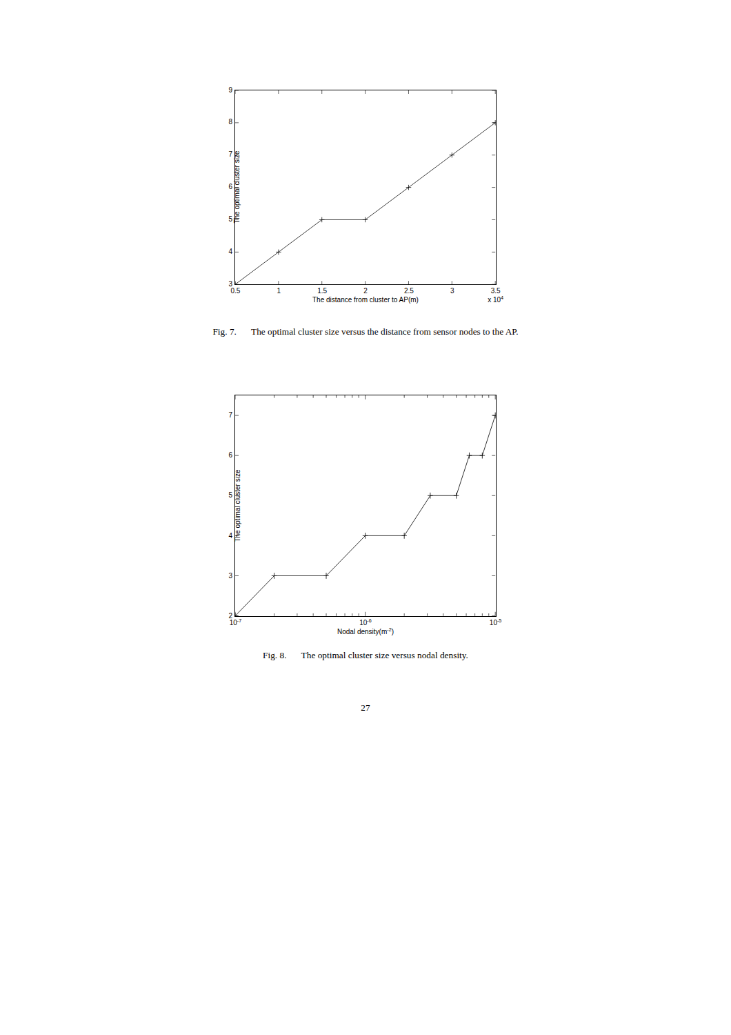The optimal cluster size 3 4 5 6 7 8 9 0.5 1 1.5 2 2.5 3 3.5 The distance from cluster to AP(m) x 104
Fig. 7. The optimal cluster size versus the distance from sensor nodes to the AP.
The optimal cluster size 2 3 4 5 6 7 10-7 10-6 10-5 Nodal density(m-2)
Fig. 8. The optimal cluster size versus nodal density.
27